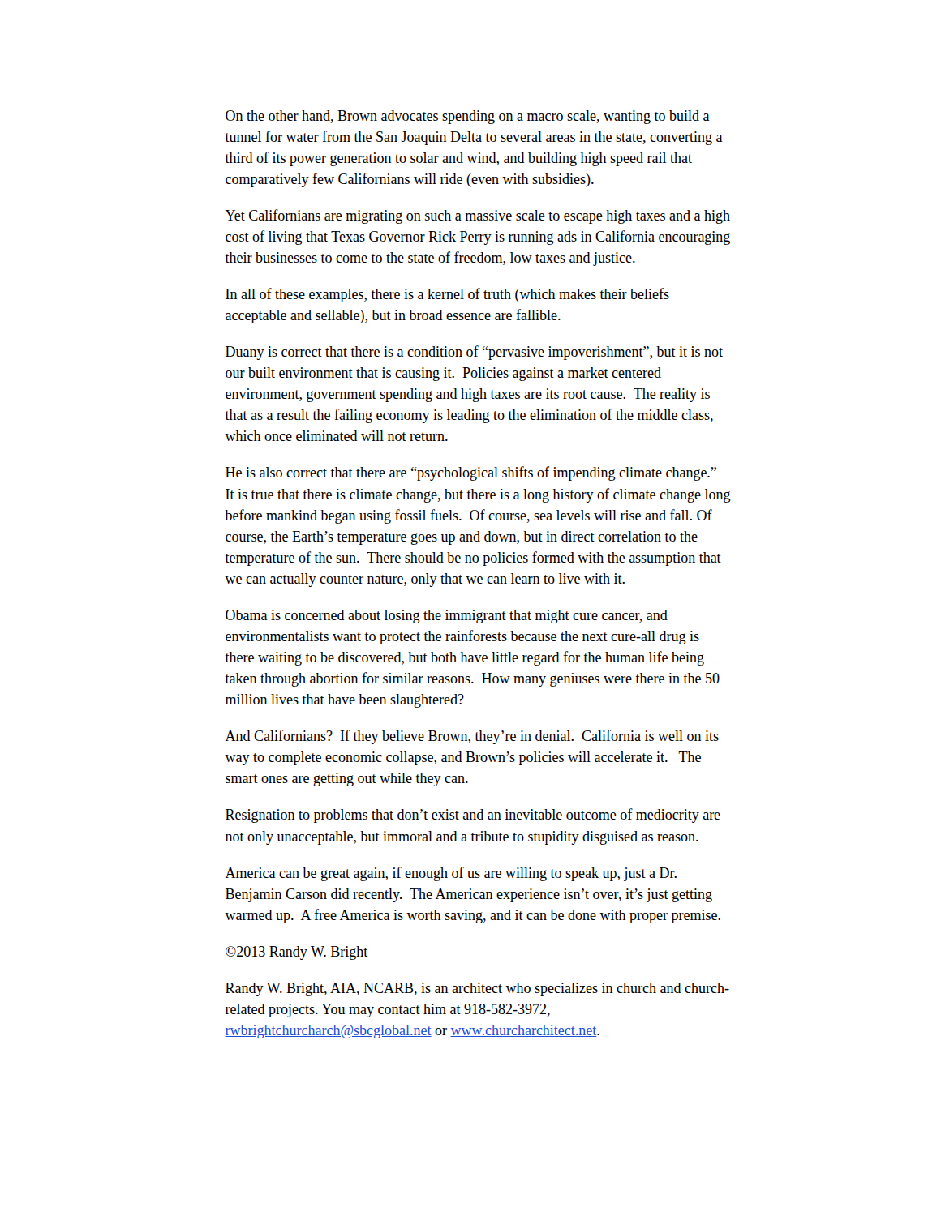On the other hand, Brown advocates spending on a macro scale, wanting to build a tunnel for water from the San Joaquin Delta to several areas in the state, converting a third of its power generation to solar and wind, and building high speed rail that comparatively few Californians will ride (even with subsidies).
Yet Californians are migrating on such a massive scale to escape high taxes and a high cost of living that Texas Governor Rick Perry is running ads in California encouraging their businesses to come to the state of freedom, low taxes and justice.
In all of these examples, there is a kernel of truth (which makes their beliefs acceptable and sellable), but in broad essence are fallible.
Duany is correct that there is a condition of “pervasive impoverishment”, but it is not our built environment that is causing it. Policies against a market centered environment, government spending and high taxes are its root cause. The reality is that as a result the failing economy is leading to the elimination of the middle class, which once eliminated will not return.
He is also correct that there are “psychological shifts of impending climate change.” It is true that there is climate change, but there is a long history of climate change long before mankind began using fossil fuels. Of course, sea levels will rise and fall. Of course, the Earth’s temperature goes up and down, but in direct correlation to the temperature of the sun. There should be no policies formed with the assumption that we can actually counter nature, only that we can learn to live with it.
Obama is concerned about losing the immigrant that might cure cancer, and environmentalists want to protect the rainforests because the next cure-all drug is there waiting to be discovered, but both have little regard for the human life being taken through abortion for similar reasons. How many geniuses were there in the 50 million lives that have been slaughtered?
And Californians? If they believe Brown, they’re in denial. California is well on its way to complete economic collapse, and Brown’s policies will accelerate it. The smart ones are getting out while they can.
Resignation to problems that don’t exist and an inevitable outcome of mediocrity are not only unacceptable, but immoral and a tribute to stupidity disguised as reason.
America can be great again, if enough of us are willing to speak up, just a Dr. Benjamin Carson did recently. The American experience isn’t over, it’s just getting warmed up. A free America is worth saving, and it can be done with proper premise.
©2013 Randy W. Bright
Randy W. Bright, AIA, NCARB, is an architect who specializes in church and church-related projects. You may contact him at 918-582-3972, rwbrightchurcharch@sbcglobal.net or www.churcharchitect.net.